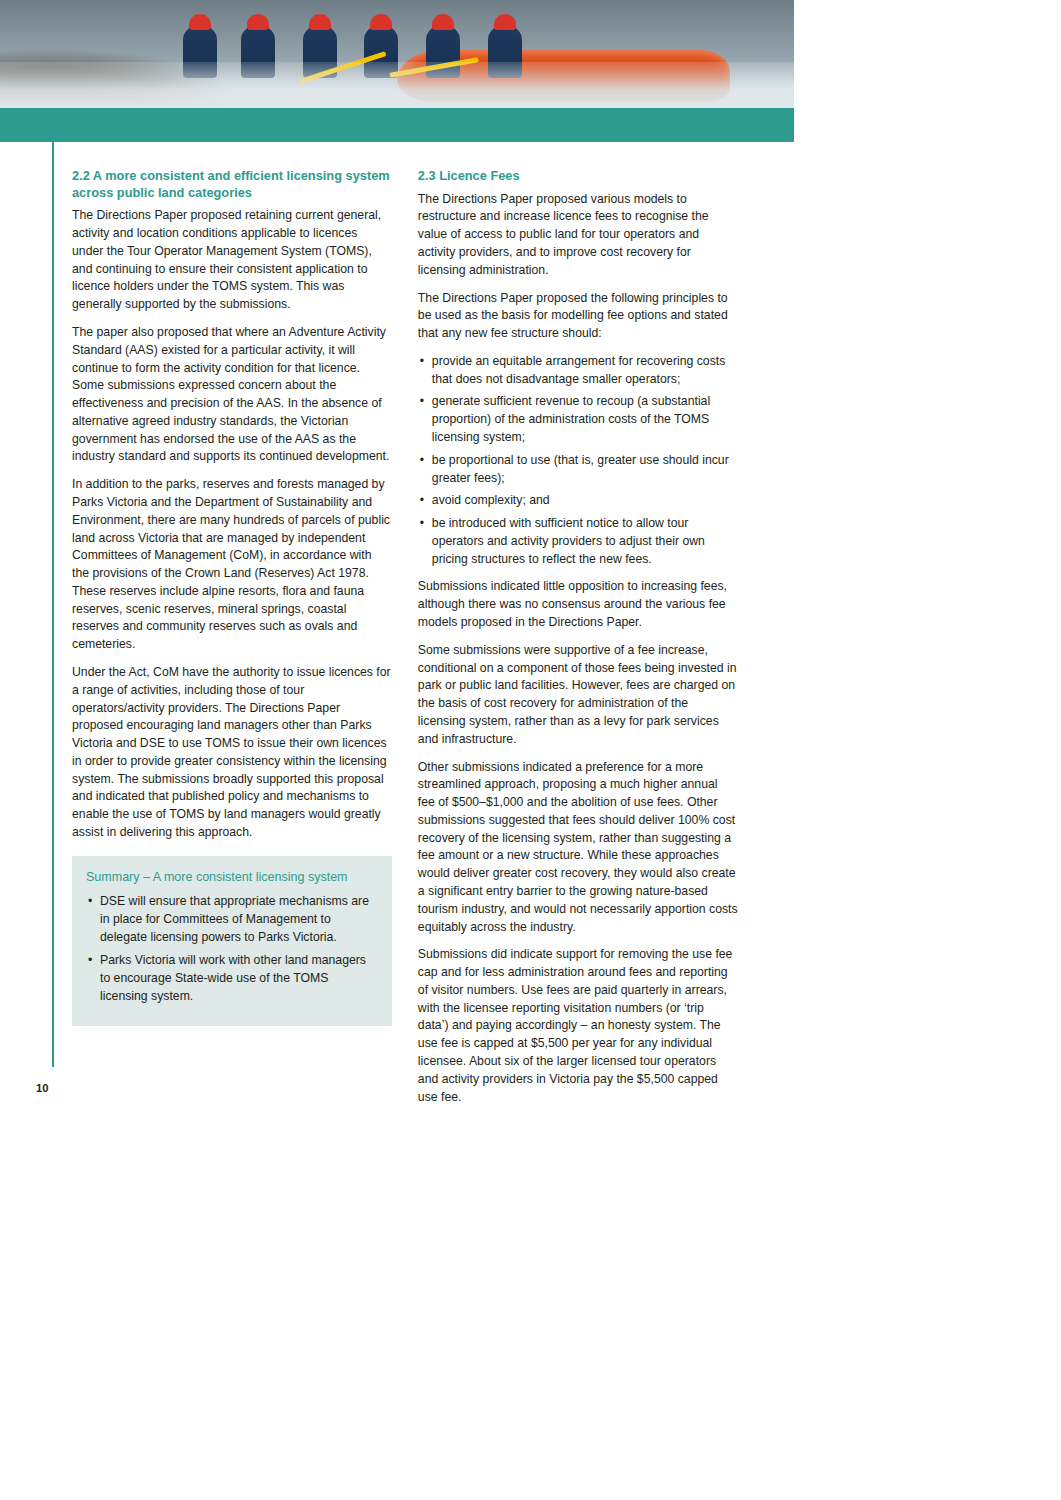2.2 A more consistent and efficient licensing system across public land categories
The Directions Paper proposed retaining current general, activity and location conditions applicable to licences under the Tour Operator Management System (TOMS), and continuing to ensure their consistent application to licence holders under the TOMS system. This was generally supported by the submissions.
The paper also proposed that where an Adventure Activity Standard (AAS) existed for a particular activity, it will continue to form the activity condition for that licence. Some submissions expressed concern about the effectiveness and precision of the AAS. In the absence of alternative agreed industry standards, the Victorian government has endorsed the use of the AAS as the industry standard and supports its continued development.
In addition to the parks, reserves and forests managed by Parks Victoria and the Department of Sustainability and Environment, there are many hundreds of parcels of public land across Victoria that are managed by independent Committees of Management (CoM), in accordance with the provisions of the Crown Land (Reserves) Act 1978. These reserves include alpine resorts, flora and fauna reserves, scenic reserves, mineral springs, coastal reserves and community reserves such as ovals and cemeteries.
Under the Act, CoM have the authority to issue licences for a range of activities, including those of tour operators/activity providers. The Directions Paper proposed encouraging land managers other than Parks Victoria and DSE to use TOMS to issue their own licences in order to provide greater consistency within the licensing system. The submissions broadly supported this proposal and indicated that published policy and mechanisms to enable the use of TOMS by land managers would greatly assist in delivering this approach.
Summary – A more consistent licensing system
DSE will ensure that appropriate mechanisms are in place for Committees of Management to delegate licensing powers to Parks Victoria.
Parks Victoria will work with other land managers to encourage State-wide use of the TOMS licensing system.
2.3 Licence Fees
The Directions Paper proposed various models to restructure and increase licence fees to recognise the value of access to public land for tour operators and activity providers, and to improve cost recovery for licensing administration.
The Directions Paper proposed the following principles to be used as the basis for modelling fee options and stated that any new fee structure should:
provide an equitable arrangement for recovering costs that does not disadvantage smaller operators;
generate sufficient revenue to recoup (a substantial proportion) of the administration costs of the TOMS licensing system;
be proportional to use (that is, greater use should incur greater fees);
avoid complexity; and
be introduced with sufficient notice to allow tour operators and activity providers to adjust their own pricing structures to reflect the new fees.
Submissions indicated little opposition to increasing fees, although there was no consensus around the various fee models proposed in the Directions Paper.
Some submissions were supportive of a fee increase, conditional on a component of those fees being invested in park or public land facilities. However, fees are charged on the basis of cost recovery for administration of the licensing system, rather than as a levy for park services and infrastructure.
Other submissions indicated a preference for a more streamlined approach, proposing a much higher annual fee of $500–$1,000 and the abolition of use fees. Other submissions suggested that fees should deliver 100% cost recovery of the licensing system, rather than suggesting a fee amount or a new structure. While these approaches would deliver greater cost recovery, they would also create a significant entry barrier to the growing nature-based tourism industry, and would not necessarily apportion costs equitably across the industry.
Submissions did indicate support for removing the use fee cap and for less administration around fees and reporting of visitor numbers. Use fees are paid quarterly in arrears, with the licensee reporting visitation numbers (or ‘trip data’) and paying accordingly – an honesty system. The use fee is capped at $5,500 per year for any individual licensee. About six of the larger licensed tour operators and activity providers in Victoria pay the $5,500 capped use fee.
10